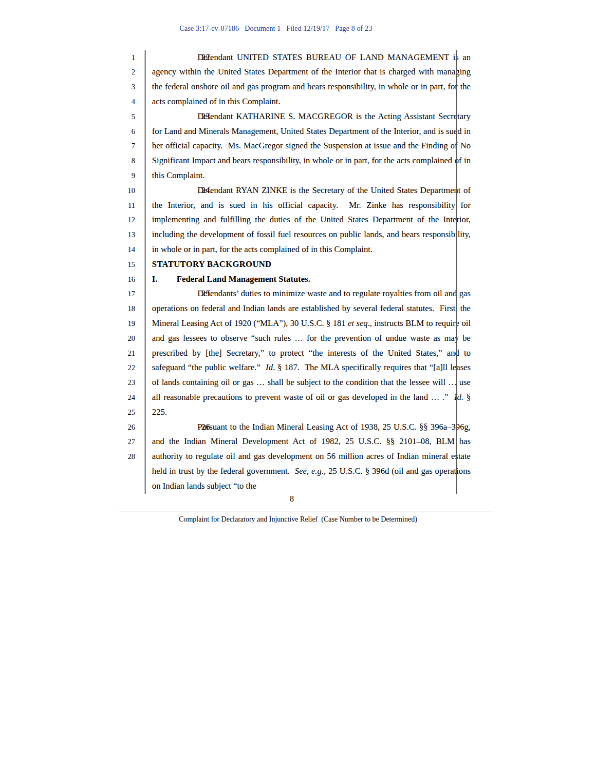Case 3:17-cv-07186 Document 1 Filed 12/19/17 Page 8 of 23
1
2
3
4
5
6
7
8
9
10
11
12
13
14
15
16
17
18
19
20
21
22
23
24
25
26
27
28
22. Defendant UNITED STATES BUREAU OF LAND MANAGEMENT is an agency within the United States Department of the Interior that is charged with managing the federal onshore oil and gas program and bears responsibility, in whole or in part, for the acts complained of in this Complaint.
23. Defendant KATHARINE S. MACGREGOR is the Acting Assistant Secretary for Land and Minerals Management, United States Department of the Interior, and is sued in her official capacity. Ms. MacGregor signed the Suspension at issue and the Finding of No Significant Impact and bears responsibility, in whole or in part, for the acts complained of in this Complaint.
24. Defendant RYAN ZINKE is the Secretary of the United States Department of the Interior, and is sued in his official capacity. Mr. Zinke has responsibility for implementing and fulfilling the duties of the United States Department of the Interior, including the development of fossil fuel resources on public lands, and bears responsibility, in whole or in part, for the acts complained of in this Complaint.
STATUTORY BACKGROUND
I. Federal Land Management Statutes.
25. Defendants’ duties to minimize waste and to regulate royalties from oil and gas operations on federal and Indian lands are established by several federal statutes. First, the Mineral Leasing Act of 1920 (“MLA”), 30 U.S.C. § 181 et seq., instructs BLM to require oil and gas lessees to observe “such rules … for the prevention of undue waste as may be prescribed by [the] Secretary,” to protect “the interests of the United States,” and to safeguard “the public welfare.” Id. § 187. The MLA specifically requires that “[a]ll leases of lands containing oil or gas … shall be subject to the condition that the lessee will … use all reasonable precautions to prevent waste of oil or gas developed in the land … .” Id. § 225.
26. Pursuant to the Indian Mineral Leasing Act of 1938, 25 U.S.C. §§ 396a–396g, and the Indian Mineral Development Act of 1982, 25 U.S.C. §§ 2101–08, BLM has authority to regulate oil and gas development on 56 million acres of Indian mineral estate held in trust by the federal government. See, e.g., 25 U.S.C. § 396d (oil and gas operations on Indian lands subject “to the
8
Complaint for Declaratory and Injunctive Relief (Case Number to be Determined)